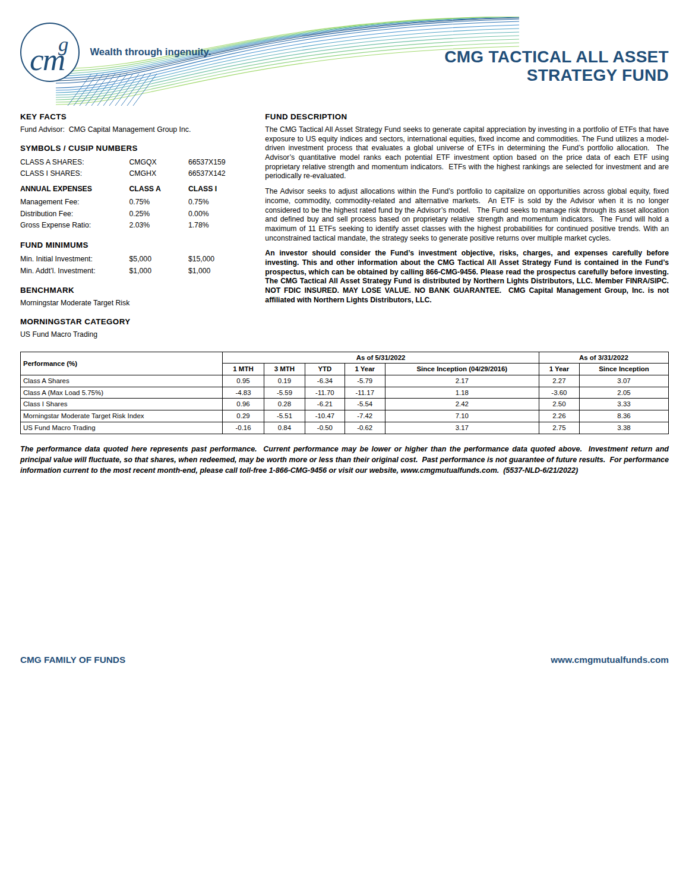cm g Wealth through ingenuity.
CMG TACTICAL ALL ASSET
STRATEGY FUND
KEY FACTS
Fund Advisor: CMG Capital Management Group Inc.
SYMBOLS / CUSIP NUMBERS
| CLASS A SHARES: | CMGQX | 66537X159 |
| CLASS I SHARES: | CMGHX | 66537X142 |
| ANNUAL EXPENSES | CLASS A | CLASS I |
| Management Fee: | 0.75% | 0.75% |
| Distribution Fee: | 0.25% | 0.00% |
| Gross Expense Ratio: | 2.03% | 1.78% |
FUND MINIMUMS
| Min. Initial Investment: | $5,000 | $15,000 |
| Min. Addt’l. Investment: | $1,000 | $1,000 |
BENCHMARK
Morningstar Moderate Target Risk
MORNINGSTAR CATEGORY
US Fund Macro Trading
FUND DESCRIPTION
The CMG Tactical All Asset Strategy Fund seeks to generate capital appreciation by investing in a portfolio of ETFs that have exposure to US equity indices and sectors, international equities, fixed income and commodities. The Fund utilizes a model-driven investment process that evaluates a global universe of ETFs in determining the Fund’s portfolio allocation. The Advisor’s quantitative model ranks each potential ETF investment option based on the price data of each ETF using proprietary relative strength and momentum indicators. ETFs with the highest rankings are selected for investment and are periodically re-evaluated.
The Advisor seeks to adjust allocations within the Fund’s portfolio to capitalize on opportunities across global equity, fixed income, commodity, commodity-related and alternative markets. An ETF is sold by the Advisor when it is no longer considered to be the highest rated fund by the Advisor’s model. The Fund seeks to manage risk through its asset allocation and defined buy and sell process based on proprietary relative strength and momentum indicators. The Fund will hold a maximum of 11 ETFs seeking to identify asset classes with the highest probabilities for continued positive trends. With an unconstrained tactical mandate, the strategy seeks to generate positive returns over multiple market cycles.
An investor should consider the Fund’s investment objective, risks, charges, and expenses carefully before investing. This and other information about the CMG Tactical All Asset Strategy Fund is contained in the Fund’s prospectus, which can be obtained by calling 866-CMG-9456. Please read the prospectus carefully before investing. The CMG Tactical All Asset Strategy Fund is distributed by Northern Lights Distributors, LLC. Member FINRA/SIPC. NOT FDIC INSURED. MAY LOSE VALUE. NO BANK GUARANTEE. CMG Capital Management Group, Inc. is not affiliated with Northern Lights Distributors, LLC.
| Performance (%) | As of 5/31/2022 | As of 3/31/2022 |
| --- | --- | --- |
| 1 MTH | 3 MTH | YTD | 1 Year | Since Inception (04/29/2016) | 1 Year | Since Inception |
| Class A Shares | 0.95 | 0.19 | -6.34 | -5.79 | 2.17 | 2.27 | 3.07 |
| Class A (Max Load 5.75%) | -4.83 | -5.59 | -11.70 | -11.17 | 1.18 | -3.60 | 2.05 |
| Class I Shares | 0.96 | 0.28 | -6.21 | -5.54 | 2.42 | 2.50 | 3.33 |
| Morningstar Moderate Target Risk Index | 0.29 | -5.51 | -10.47 | -7.42 | 7.10 | 2.26 | 8.36 |
| US Fund Macro Trading | -0.16 | 0.84 | -0.50 | -0.62 | 3.17 | 2.75 | 3.38 |
The performance data quoted here represents past performance. Current performance may be lower or higher than the performance data quoted above. Investment return and principal value will fluctuate, so that shares, when redeemed, may be worth more or less than their original cost. Past performance is not guarantee of future results. For performance information current to the most recent month-end, please call toll-free 1-866-CMG-9456 or visit our website, www.cmgmutualfunds.com. (5537-NLD-6/21/2022)
CMG FAMILY OF FUNDS
www.cmgmutualfunds.com